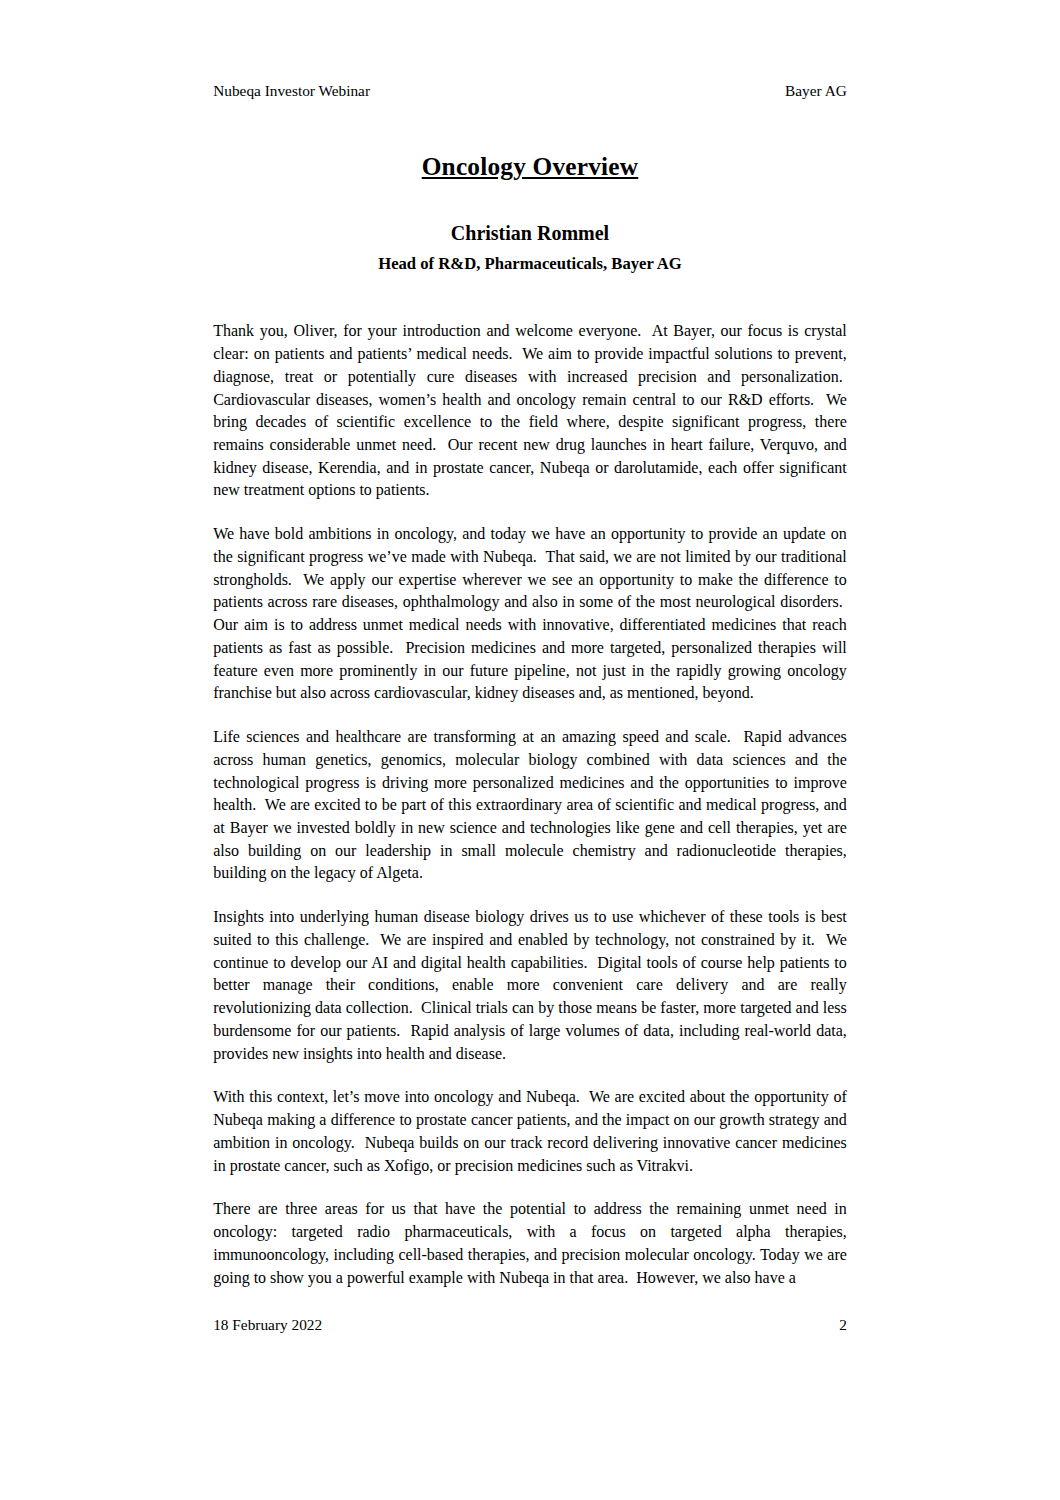Nubeqa Investor Webinar
Bayer AG
Oncology Overview
Christian Rommel
Head of R&D, Pharmaceuticals, Bayer AG
Thank you, Oliver, for your introduction and welcome everyone. At Bayer, our focus is crystal clear: on patients and patients’ medical needs. We aim to provide impactful solutions to prevent, diagnose, treat or potentially cure diseases with increased precision and personalization. Cardiovascular diseases, women’s health and oncology remain central to our R&D efforts. We bring decades of scientific excellence to the field where, despite significant progress, there remains considerable unmet need. Our recent new drug launches in heart failure, Verquvo, and kidney disease, Kerendia, and in prostate cancer, Nubeqa or darolutamide, each offer significant new treatment options to patients.
We have bold ambitions in oncology, and today we have an opportunity to provide an update on the significant progress we’ve made with Nubeqa. That said, we are not limited by our traditional strongholds. We apply our expertise wherever we see an opportunity to make the difference to patients across rare diseases, ophthalmology and also in some of the most neurological disorders. Our aim is to address unmet medical needs with innovative, differentiated medicines that reach patients as fast as possible. Precision medicines and more targeted, personalized therapies will feature even more prominently in our future pipeline, not just in the rapidly growing oncology franchise but also across cardiovascular, kidney diseases and, as mentioned, beyond.
Life sciences and healthcare are transforming at an amazing speed and scale. Rapid advances across human genetics, genomics, molecular biology combined with data sciences and the technological progress is driving more personalized medicines and the opportunities to improve health. We are excited to be part of this extraordinary area of scientific and medical progress, and at Bayer we invested boldly in new science and technologies like gene and cell therapies, yet are also building on our leadership in small molecule chemistry and radionucleotide therapies, building on the legacy of Algeta.
Insights into underlying human disease biology drives us to use whichever of these tools is best suited to this challenge. We are inspired and enabled by technology, not constrained by it. We continue to develop our AI and digital health capabilities. Digital tools of course help patients to better manage their conditions, enable more convenient care delivery and are really revolutionizing data collection. Clinical trials can by those means be faster, more targeted and less burdensome for our patients. Rapid analysis of large volumes of data, including real-world data, provides new insights into health and disease.
With this context, let’s move into oncology and Nubeqa. We are excited about the opportunity of Nubeqa making a difference to prostate cancer patients, and the impact on our growth strategy and ambition in oncology. Nubeqa builds on our track record delivering innovative cancer medicines in prostate cancer, such as Xofigo, or precision medicines such as Vitrakvi.
There are three areas for us that have the potential to address the remaining unmet need in oncology: targeted radio pharmaceuticals, with a focus on targeted alpha therapies, immunooncology, including cell-based therapies, and precision molecular oncology. Today we are going to show you a powerful example with Nubeqa in that area. However, we also have a
18 February 2022
2